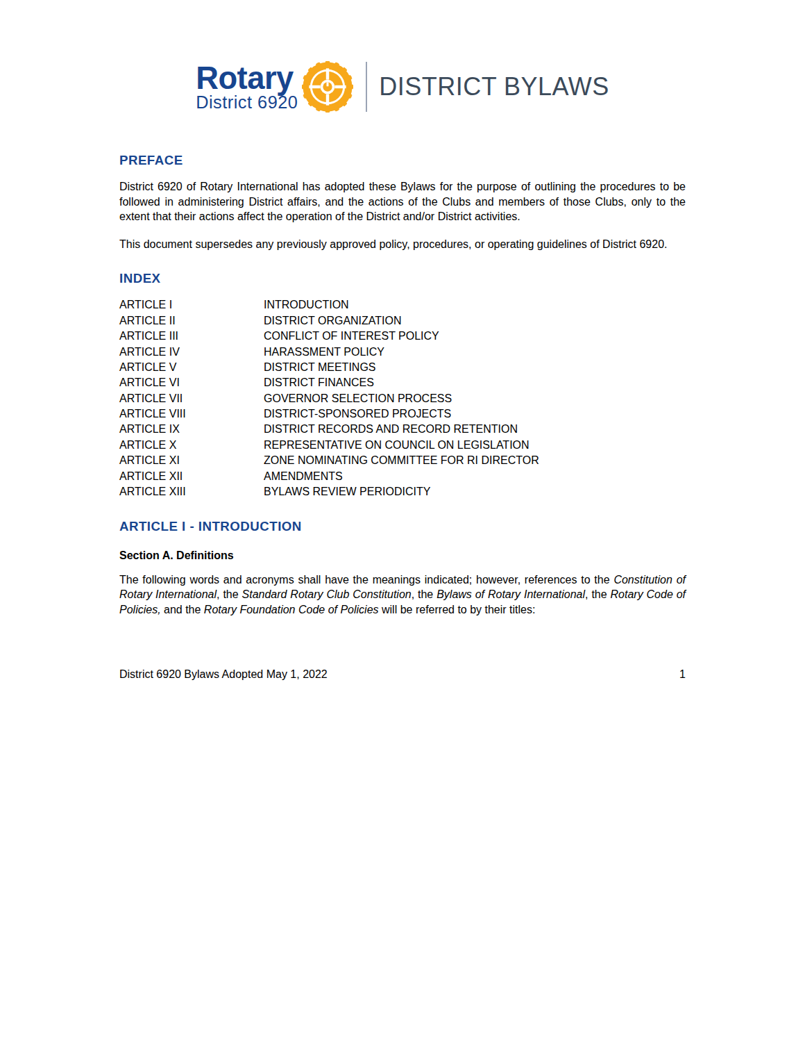Rotary District 6920
DISTRICT BYLAWS
PREFACE
District 6920 of Rotary International has adopted these Bylaws for the purpose of outlining the procedures to be followed in administering District affairs, and the actions of the Clubs and members of those Clubs, only to the extent that their actions affect the operation of the District and/or District activities.
This document supersedes any previously approved policy, procedures, or operating guidelines of District 6920.
INDEX
ARTICLE I INTRODUCTION
ARTICLE II DISTRICT ORGANIZATION
ARTICLE III CONFLICT OF INTEREST POLICY
ARTICLE IV HARASSMENT POLICY
ARTICLE V DISTRICT MEETINGS
ARTICLE VI DISTRICT FINANCES
ARTICLE VII GOVERNOR SELECTION PROCESS
ARTICLE VIII DISTRICT-SPONSORED PROJECTS
ARTICLE IX DISTRICT RECORDS AND RECORD RETENTION
ARTICLE X REPRESENTATIVE ON COUNCIL ON LEGISLATION
ARTICLE XI ZONE NOMINATING COMMITTEE FOR RI DIRECTOR
ARTICLE XII AMENDMENTS
ARTICLE XIII BYLAWS REVIEW PERIODICITY
ARTICLE I - INTRODUCTION
Section A. Definitions
The following words and acronyms shall have the meanings indicated; however, references to the Constitution of Rotary International, the Standard Rotary Club Constitution, the Bylaws of Rotary International, the Rotary Code of Policies, and the Rotary Foundation Code of Policies will be referred to by their titles:
District 6920 Bylaws Adopted May 1, 2022 1